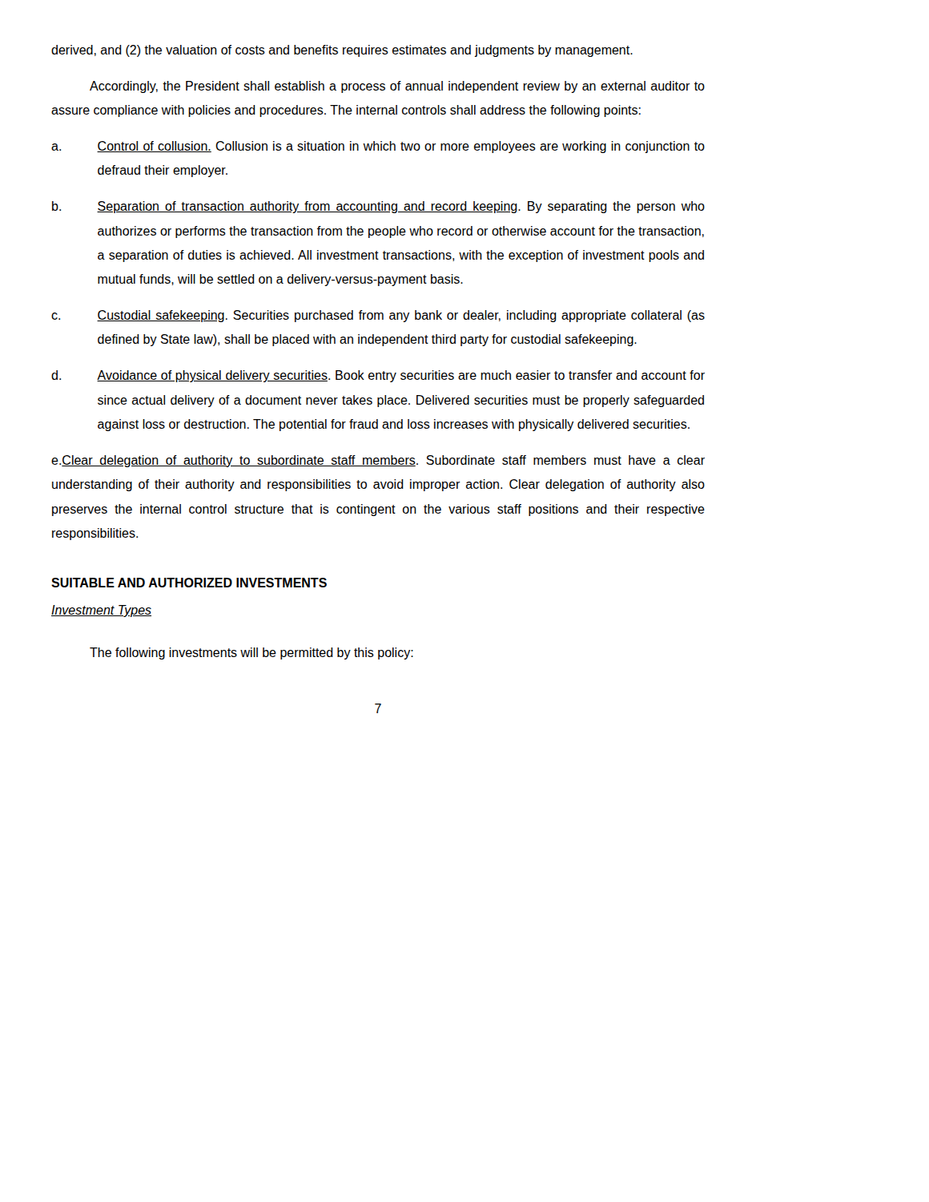derived, and (2) the valuation of costs and benefits requires estimates and judgments by management.
Accordingly, the President shall establish a process of annual independent review by an external auditor to assure compliance with policies and procedures. The internal controls shall address the following points:
Control of collusion. Collusion is a situation in which two or more employees are working in conjunction to defraud their employer.
Separation of transaction authority from accounting and record keeping. By separating the person who authorizes or performs the transaction from the people who record or otherwise account for the transaction, a separation of duties is achieved. All investment transactions, with the exception of investment pools and mutual funds, will be settled on a delivery-versus-payment basis.
Custodial safekeeping. Securities purchased from any bank or dealer, including appropriate collateral (as defined by State law), shall be placed with an independent third party for custodial safekeeping.
Avoidance of physical delivery securities. Book entry securities are much easier to transfer and account for since actual delivery of a document never takes place. Delivered securities must be properly safeguarded against loss or destruction. The potential for fraud and loss increases with physically delivered securities.
e.Clear delegation of authority to subordinate staff members. Subordinate staff members must have a clear understanding of their authority and responsibilities to avoid improper action. Clear delegation of authority also preserves the internal control structure that is contingent on the various staff positions and their respective responsibilities.
SUITABLE AND AUTHORIZED INVESTMENTS
Investment Types
The following investments will be permitted by this policy:
7